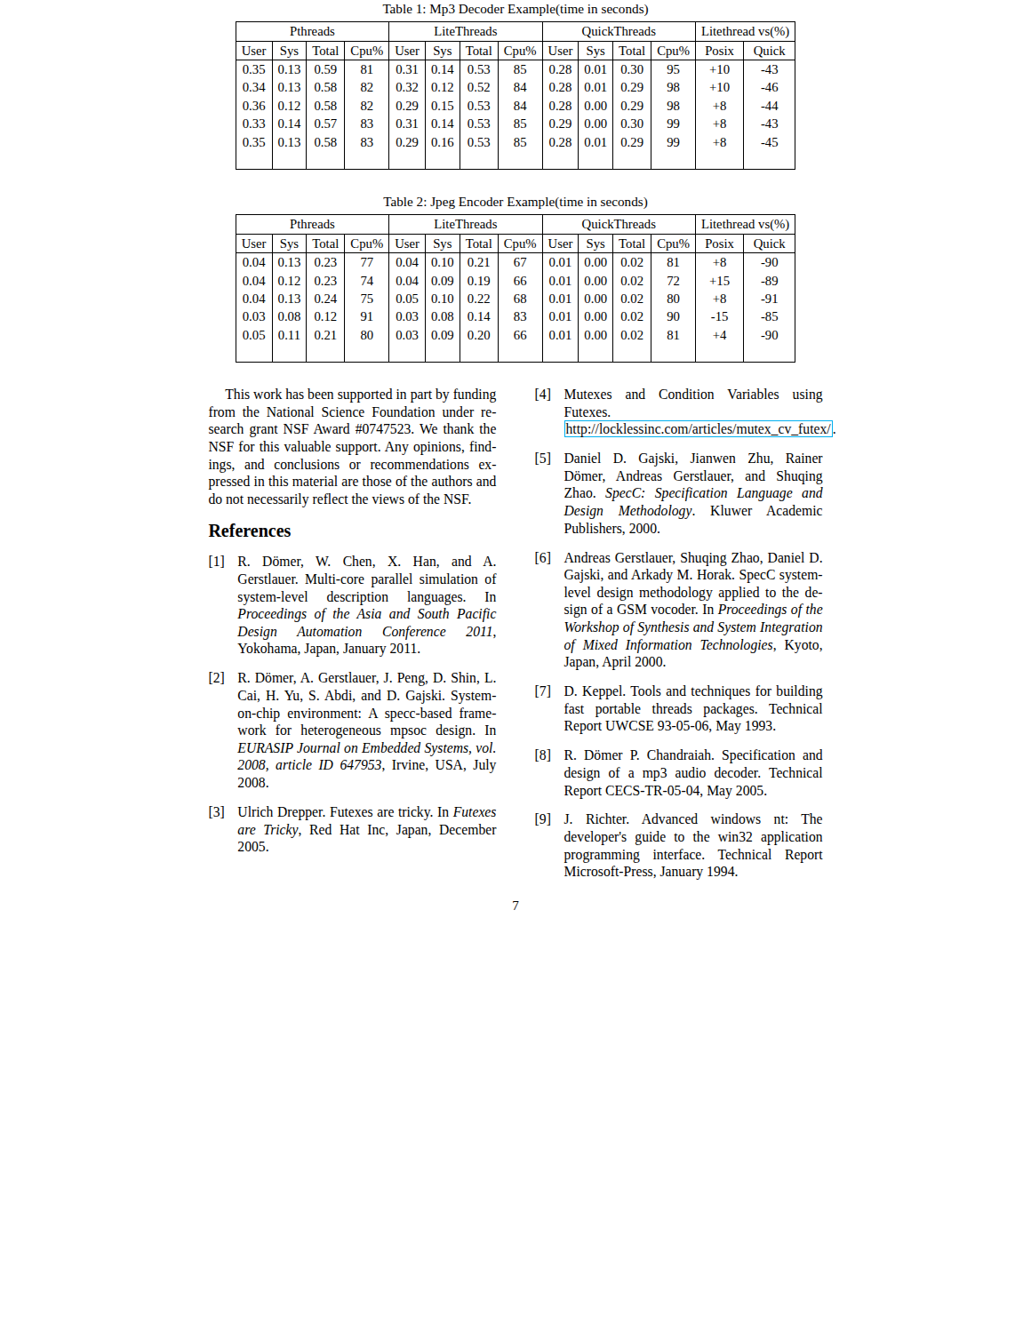Table 1: Mp3 Decoder Example(time in seconds)
| Pthreads | LiteThreads | QuickThreads | Litethread vs(%) |
| --- | --- | --- | --- |
| User | Sys | Total | Cpu% | User | Sys | Total | Cpu% | User | Sys | Total | Cpu% | Posix | Quick |
| 0.35 | 0.13 | 0.59 | 81 | 0.31 | 0.14 | 0.53 | 85 | 0.28 | 0.01 | 0.30 | 95 | +10 | -43 |
| 0.34 | 0.13 | 0.58 | 82 | 0.32 | 0.12 | 0.52 | 84 | 0.28 | 0.01 | 0.29 | 98 | +10 | -46 |
| 0.36 | 0.12 | 0.58 | 82 | 0.29 | 0.15 | 0.53 | 84 | 0.28 | 0.00 | 0.29 | 98 | +8 | -44 |
| 0.33 | 0.14 | 0.57 | 83 | 0.31 | 0.14 | 0.53 | 85 | 0.29 | 0.00 | 0.30 | 99 | +8 | -43 |
| 0.35 | 0.13 | 0.58 | 83 | 0.29 | 0.16 | 0.53 | 85 | 0.28 | 0.01 | 0.29 | 99 | +8 | -45 |
Table 2: Jpeg Encoder Example(time in seconds)
| Pthreads | LiteThreads | QuickThreads | Litethread vs(%) |
| --- | --- | --- | --- |
| User | Sys | Total | Cpu% | User | Sys | Total | Cpu% | User | Sys | Total | Cpu% | Posix | Quick |
| 0.04 | 0.13 | 0.23 | 77 | 0.04 | 0.10 | 0.21 | 67 | 0.01 | 0.00 | 0.02 | 81 | +8 | -90 |
| 0.04 | 0.12 | 0.23 | 74 | 0.04 | 0.09 | 0.19 | 66 | 0.01 | 0.00 | 0.02 | 72 | +15 | -89 |
| 0.04 | 0.13 | 0.24 | 75 | 0.05 | 0.10 | 0.22 | 68 | 0.01 | 0.00 | 0.02 | 80 | +8 | -91 |
| 0.03 | 0.08 | 0.12 | 91 | 0.03 | 0.08 | 0.14 | 83 | 0.01 | 0.00 | 0.02 | 90 | -15 | -85 |
| 0.05 | 0.11 | 0.21 | 80 | 0.03 | 0.09 | 0.20 | 66 | 0.01 | 0.00 | 0.02 | 81 | +4 | -90 |
This work has been supported in part by funding from the National Science Foundation under research grant NSF Award #0747523. We thank the NSF for this valuable support. Any opinions, findings, and conclusions or recommendations expressed in this material are those of the authors and do not necessarily reflect the views of the NSF.
References
[1] R. Dömer, W. Chen, X. Han, and A. Gerstlauer. Multi-core parallel simulation of system-level description languages. In Proceedings of the Asia and South Pacific Design Automation Conference 2011, Yokohama, Japan, January 2011.
[2] R. Dömer, A. Gerstlauer, J. Peng, D. Shin, L. Cai, H. Yu, S. Abdi, and D. Gajski. System-on-chip environment: A specc-based framework for heterogeneous mpsoc design. In EURASIP Journal on Embedded Systems, vol. 2008, article ID 647953, Irvine, USA, July 2008.
[3] Ulrich Drepper. Futexes are tricky. In Futexes are Tricky, Red Hat Inc, Japan, December 2005.
[4] Mutexes and Condition Variables using Futexes. http://locklessinc.com/articles/mutex_cv_futex/.
[5] Daniel D. Gajski, Jianwen Zhu, Rainer Dömer, Andreas Gerstlauer, and Shuqing Zhao. SpecC: Specification Language and Design Methodology. Kluwer Academic Publishers, 2000.
[6] Andreas Gerstlauer, Shuqing Zhao, Daniel D. Gajski, and Arkady M. Horak. SpecC system-level design methodology applied to the design of a GSM vocoder. In Proceedings of the Workshop of Synthesis and System Integration of Mixed Information Technologies, Kyoto, Japan, April 2000.
[7] D. Keppel. Tools and techniques for building fast portable threads packages. Technical Report UWCSE 93-05-06, May 1993.
[8] R. Dömer P. Chandraiah. Specification and design of a mp3 audio decoder. Technical Report CECS-TR-05-04, May 2005.
[9] J. Richter. Advanced windows nt: The developer's guide to the win32 application programming interface. Technical Report Microsoft-Press, January 1994.
7